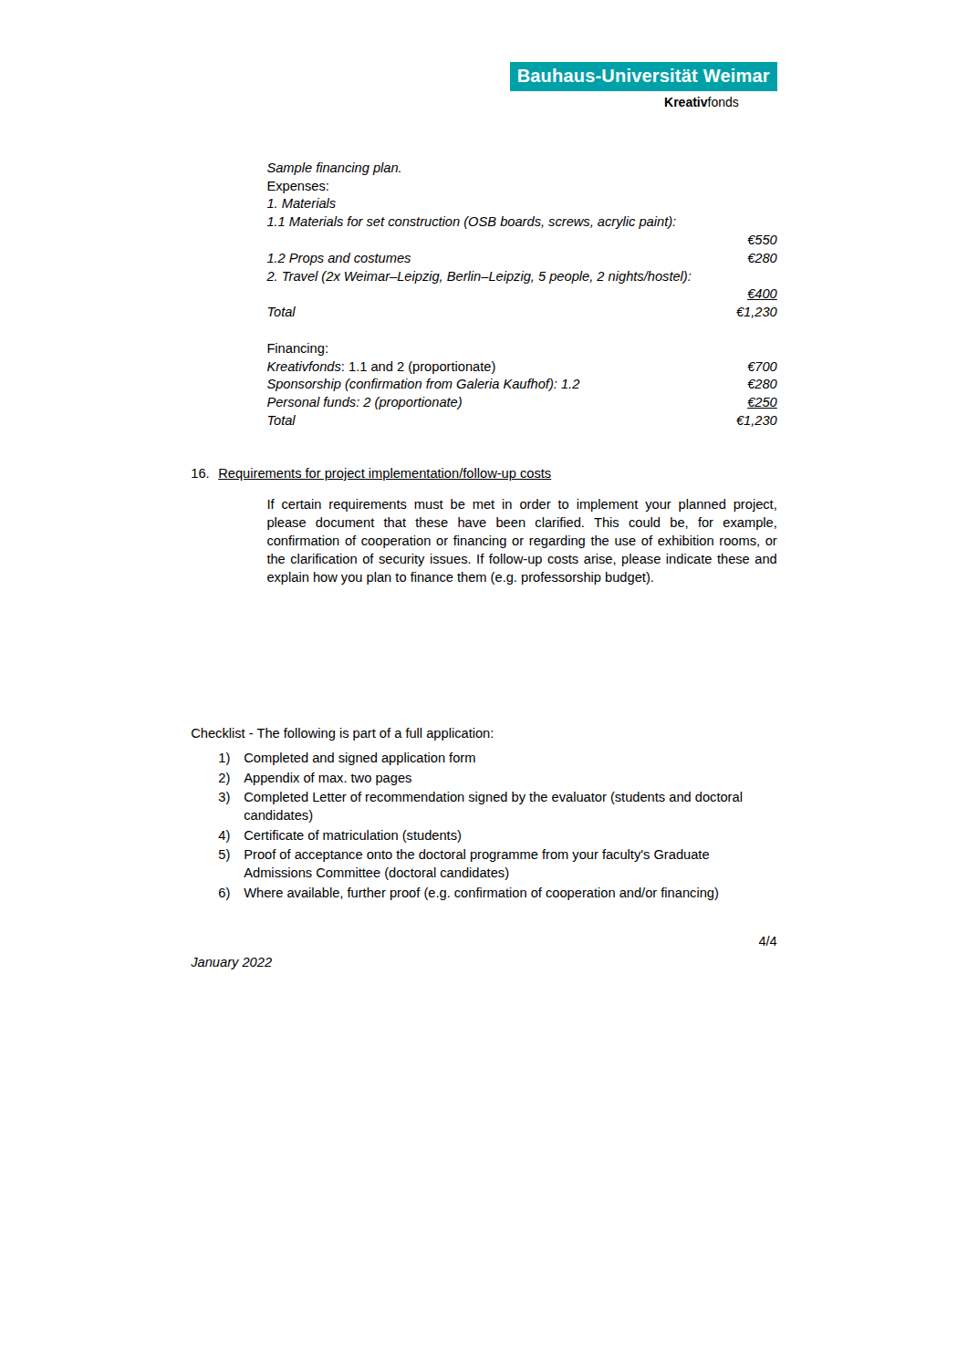Bauhaus-Universität Weimar
Kreativfonds
Sample financing plan.
Expenses:
1. Materials
1.1 Materials for set construction (OSB boards, screws, acrylic paint):
€550
1.2 Props and costumes €280
2. Travel (2x Weimar–Leipzig, Berlin–Leipzig, 5 people, 2 nights/hostel):
€400
Total €1,230
Financing:
Kreativfonds: 1.1 and 2 (proportionate) €700
Sponsorship (confirmation from Galeria Kaufhof): 1.2 €280
Personal funds: 2 (proportionate) €250
Total €1,230
16.
Requirements for project implementation/follow-up costs
If certain requirements must be met in order to implement your planned project, please document that these have been clarified. This could be, for example, confirmation of cooperation or financing or regarding the use of exhibition rooms, or the clarification of security issues. If follow-up costs arise, please indicate these and explain how you plan to finance them (e.g. professorship budget).
Checklist - The following is part of a full application:
Completed and signed application form
Appendix of max. two pages
Completed Letter of recommendation signed by the evaluator (students and doctoral candidates)
Certificate of matriculation (students)
Proof of acceptance onto the doctoral programme from your faculty's Graduate Admissions Committee (doctoral candidates)
Where available, further proof (e.g. confirmation of cooperation and/or financing)
4/4
January 2022